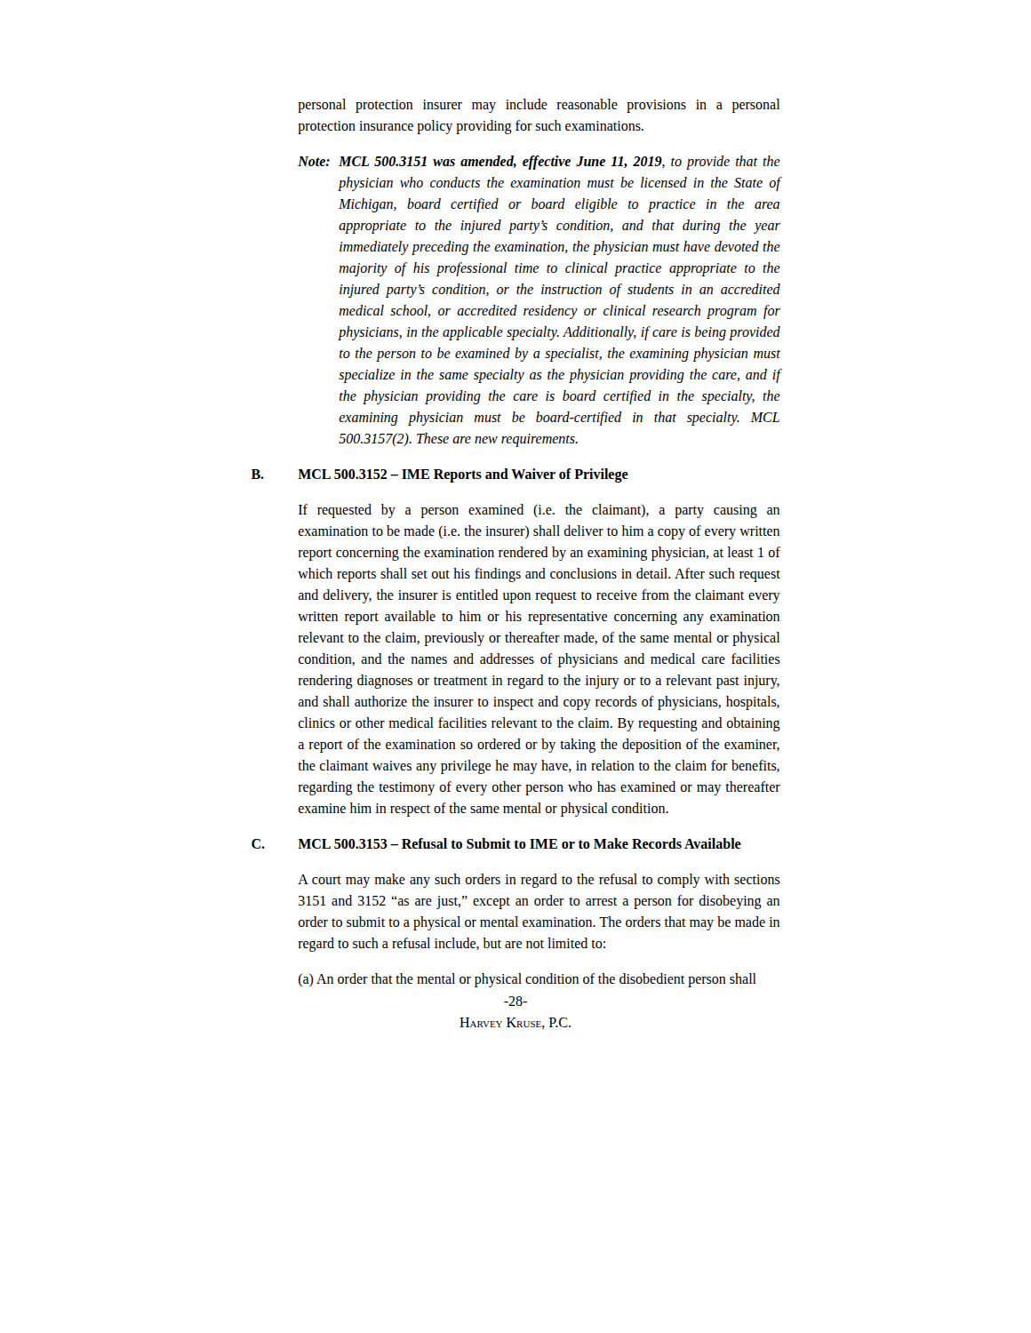personal protection insurer may include reasonable provisions in a personal protection insurance policy providing for such examinations.
Note: MCL 500.3151 was amended, effective June 11, 2019, to provide that the physician who conducts the examination must be licensed in the State of Michigan, board certified or board eligible to practice in the area appropriate to the injured party’s condition, and that during the year immediately preceding the examination, the physician must have devoted the majority of his professional time to clinical practice appropriate to the injured party’s condition, or the instruction of students in an accredited medical school, or accredited residency or clinical research program for physicians, in the applicable specialty. Additionally, if care is being provided to the person to be examined by a specialist, the examining physician must specialize in the same specialty as the physician providing the care, and if the physician providing the care is board certified in the specialty, the examining physician must be board-certified in that specialty. MCL 500.3157(2). These are new requirements.
B. MCL 500.3152 – IME Reports and Waiver of Privilege
If requested by a person examined (i.e. the claimant), a party causing an examination to be made (i.e. the insurer) shall deliver to him a copy of every written report concerning the examination rendered by an examining physician, at least 1 of which reports shall set out his findings and conclusions in detail. After such request and delivery, the insurer is entitled upon request to receive from the claimant every written report available to him or his representative concerning any examination relevant to the claim, previously or thereafter made, of the same mental or physical condition, and the names and addresses of physicians and medical care facilities rendering diagnoses or treatment in regard to the injury or to a relevant past injury, and shall authorize the insurer to inspect and copy records of physicians, hospitals, clinics or other medical facilities relevant to the claim. By requesting and obtaining a report of the examination so ordered or by taking the deposition of the examiner, the claimant waives any privilege he may have, in relation to the claim for benefits, regarding the testimony of every other person who has examined or may thereafter examine him in respect of the same mental or physical condition.
C. MCL 500.3153 – Refusal to Submit to IME or to Make Records Available
A court may make any such orders in regard to the refusal to comply with sections 3151 and 3152 “as are just,” except an order to arrest a person for disobeying an order to submit to a physical or mental examination. The orders that may be made in regard to such a refusal include, but are not limited to:
(a) An order that the mental or physical condition of the disobedient person shall
-28-
Harvey Kruse, P.C.